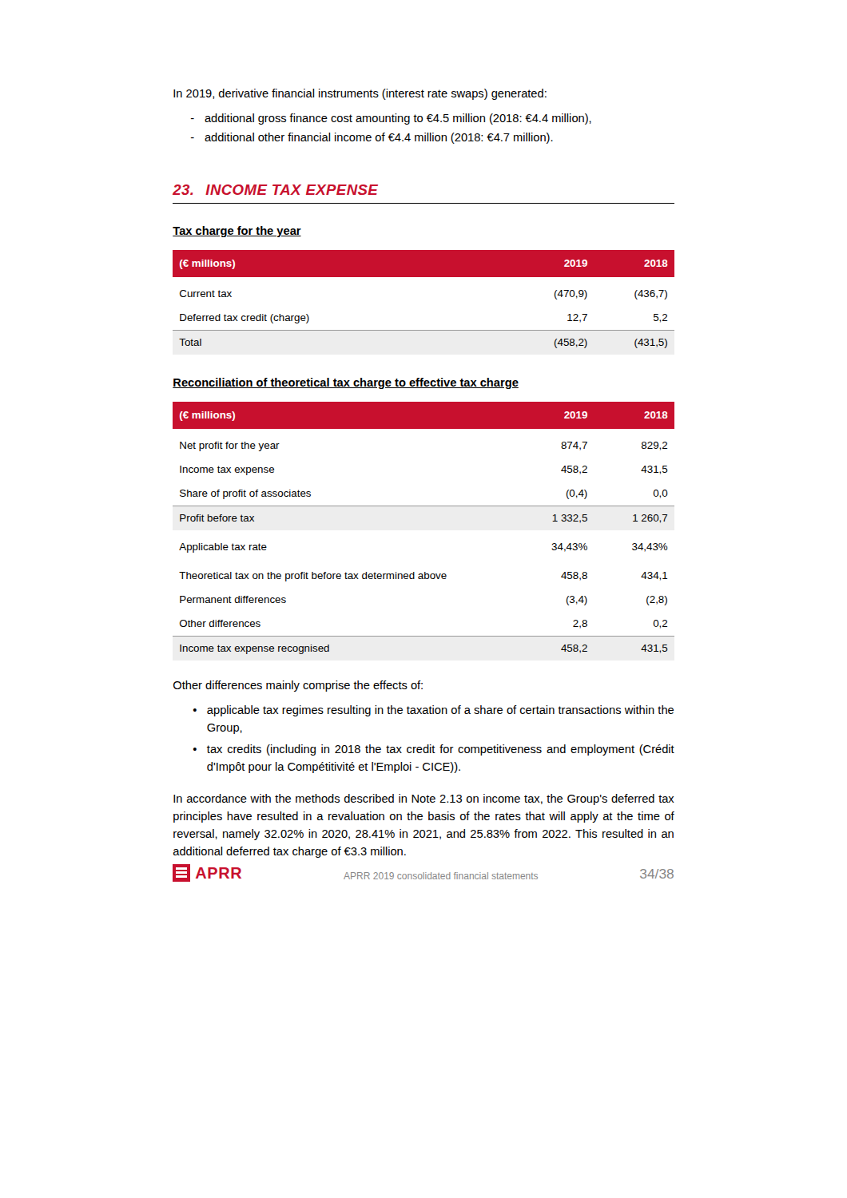In 2019, derivative financial instruments (interest rate swaps) generated:
additional gross finance cost amounting to €4.5 million (2018: €4.4 million),
additional other financial income of €4.4 million (2018: €4.7 million).
23. INCOME TAX EXPENSE
Tax charge for the year
| (€ millions) | 2019 | 2018 |
| --- | --- | --- |
| Current tax | (470,9) | (436,7) |
| Deferred tax credit (charge) | 12,7 | 5,2 |
| Total | (458,2) | (431,5) |
Reconciliation of theoretical tax charge to effective tax charge
| (€ millions) | 2019 | 2018 |
| --- | --- | --- |
| Net profit for the year | 874,7 | 829,2 |
| Income tax expense | 458,2 | 431,5 |
| Share of profit of associates | (0,4) | 0,0 |
| Profit before tax | 1 332,5 | 1 260,7 |
| Applicable tax rate | 34,43% | 34,43% |
| Theoretical tax on the profit before tax determined above | 458,8 | 434,1 |
| Permanent differences | (3,4) | (2,8) |
| Other differences | 2,8 | 0,2 |
| Income tax expense recognised | 458,2 | 431,5 |
Other differences mainly comprise the effects of:
applicable tax regimes resulting in the taxation of a share of certain transactions within the Group,
tax credits (including in 2018 the tax credit for competitiveness and employment (Crédit d'Impôt pour la Compétitivité et l'Emploi - CICE)).
In accordance with the methods described in Note 2.13 on income tax, the Group's deferred tax principles have resulted in a revaluation on the basis of the rates that will apply at the time of reversal, namely 32.02% in 2020, 28.41% in 2021, and 25.83% from 2022. This resulted in an additional deferred tax charge of €3.3 million.
APRR
APRR 2019 consolidated financial statements
34/38